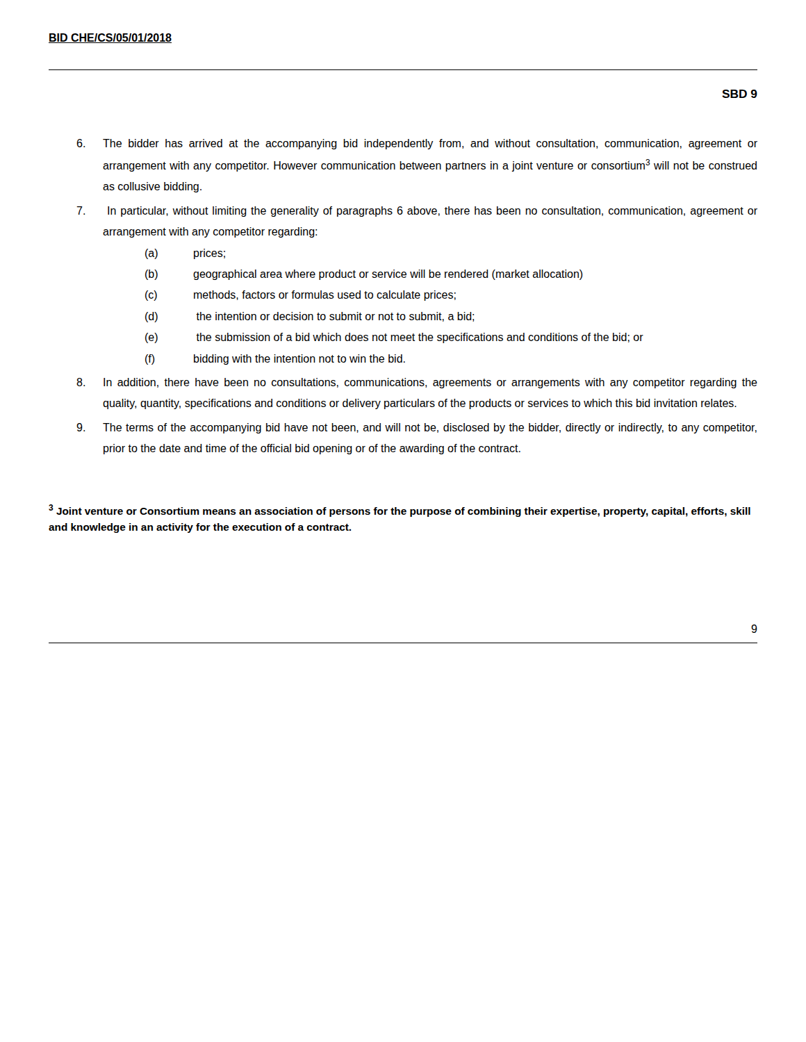BID CHE/CS/05/01/2018
SBD 9
The bidder has arrived at the accompanying bid independently from, and without consultation, communication, agreement or arrangement with any competitor. However communication between partners in a joint venture or consortium3 will not be construed as collusive bidding.
In particular, without limiting the generality of paragraphs 6 above, there has been no consultation, communication, agreement or arrangement with any competitor regarding:
(a) prices;
(b) geographical area where product or service will be rendered (market allocation)
(c) methods, factors or formulas used to calculate prices;
(d) the intention or decision to submit or not to submit, a bid;
(e) the submission of a bid which does not meet the specifications and conditions of the bid; or
(f) bidding with the intention not to win the bid.
In addition, there have been no consultations, communications, agreements or arrangements with any competitor regarding the quality, quantity, specifications and conditions or delivery particulars of the products or services to which this bid invitation relates.
The terms of the accompanying bid have not been, and will not be, disclosed by the bidder, directly or indirectly, to any competitor, prior to the date and time of the official bid opening or of the awarding of the contract.
3 Joint venture or Consortium means an association of persons for the purpose of combining their expertise, property, capital, efforts, skill and knowledge in an activity for the execution of a contract.
9